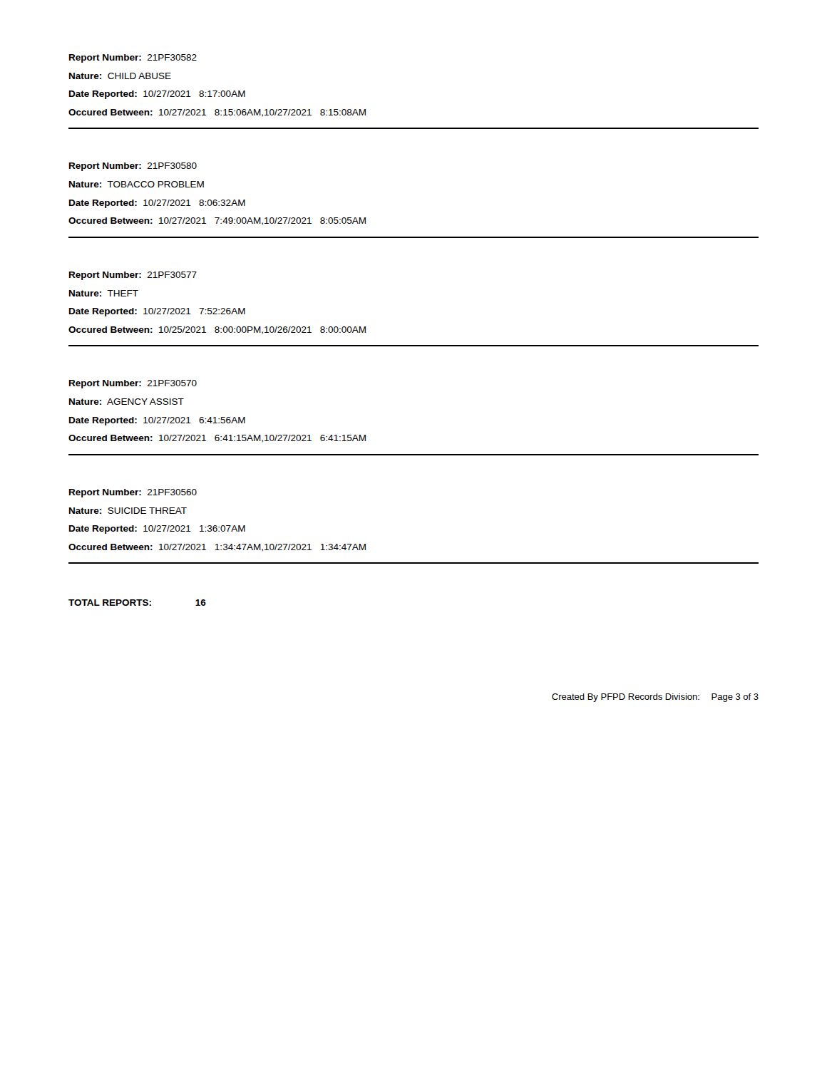Report Number: 21PF30582
Nature: CHILD ABUSE
Date Reported: 10/27/2021 8:17:00AM
Occured Between: 10/27/2021 8:15:06AM,10/27/2021 8:15:08AM
Report Number: 21PF30580
Nature: TOBACCO PROBLEM
Date Reported: 10/27/2021 8:06:32AM
Occured Between: 10/27/2021 7:49:00AM,10/27/2021 8:05:05AM
Report Number: 21PF30577
Nature: THEFT
Date Reported: 10/27/2021 7:52:26AM
Occured Between: 10/25/2021 8:00:00PM,10/26/2021 8:00:00AM
Report Number: 21PF30570
Nature: AGENCY ASSIST
Date Reported: 10/27/2021 6:41:56AM
Occured Between: 10/27/2021 6:41:15AM,10/27/2021 6:41:15AM
Report Number: 21PF30560
Nature: SUICIDE THREAT
Date Reported: 10/27/2021 1:36:07AM
Occured Between: 10/27/2021 1:34:47AM,10/27/2021 1:34:47AM
TOTAL REPORTS:16
Created By PFPD Records Division:Page 3 of 3